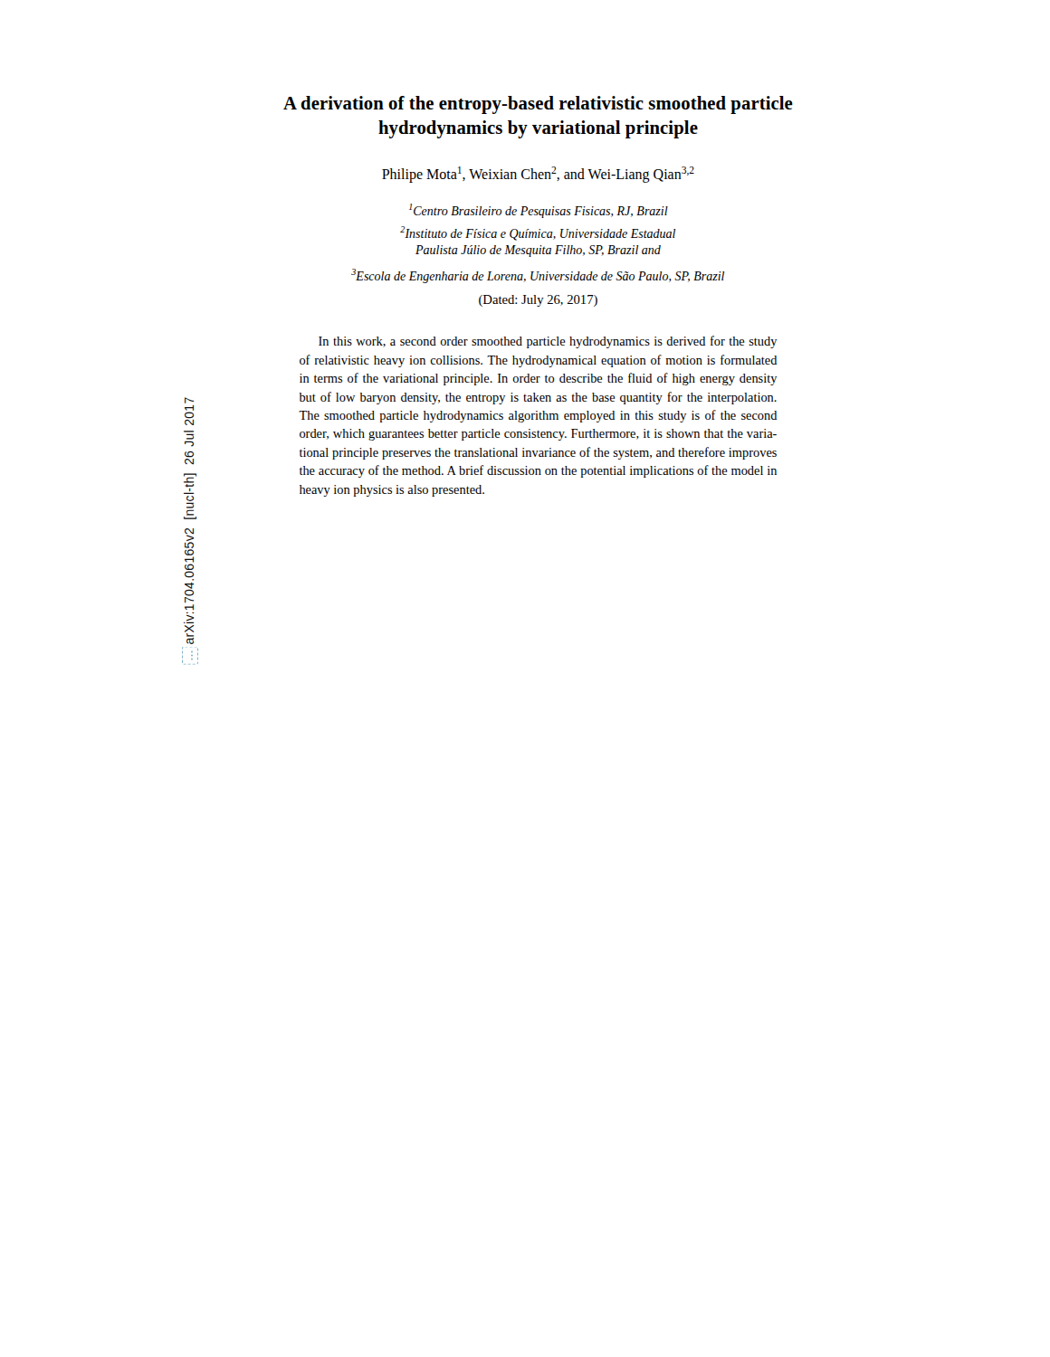arXiv:1704.06165v2 [nucl-th] 26 Jul 2017
A derivation of the entropy-based relativistic smoothed particle
hydrodynamics by variational principle
Philipe Mota1, Weixian Chen2, and Wei-Liang Qian3,2
1Centro Brasileiro de Pesquisas Fisicas, RJ, Brazil
2Instituto de Física e Química, Universidade Estadual
Paulista Júlio de Mesquita Filho, SP, Brazil and
3Escola de Engenharia de Lorena, Universidade de São Paulo, SP, Brazil
(Dated: July 26, 2017)
In this work, a second order smoothed particle hydrodynamics is derived for the study of relativistic heavy ion collisions. The hydrodynamical equation of motion is formulated in terms of the variational principle. In order to describe the fluid of high energy density but of low baryon density, the entropy is taken as the base quantity for the interpolation. The smoothed particle hydrodynamics algorithm employed in this study is of the second order, which guarantees better particle consistency. Furthermore, it is shown that the variational principle preserves the translational invariance of the system, and therefore improves the accuracy of the method. A brief discussion on the potential implications of the model in heavy ion physics is also presented.